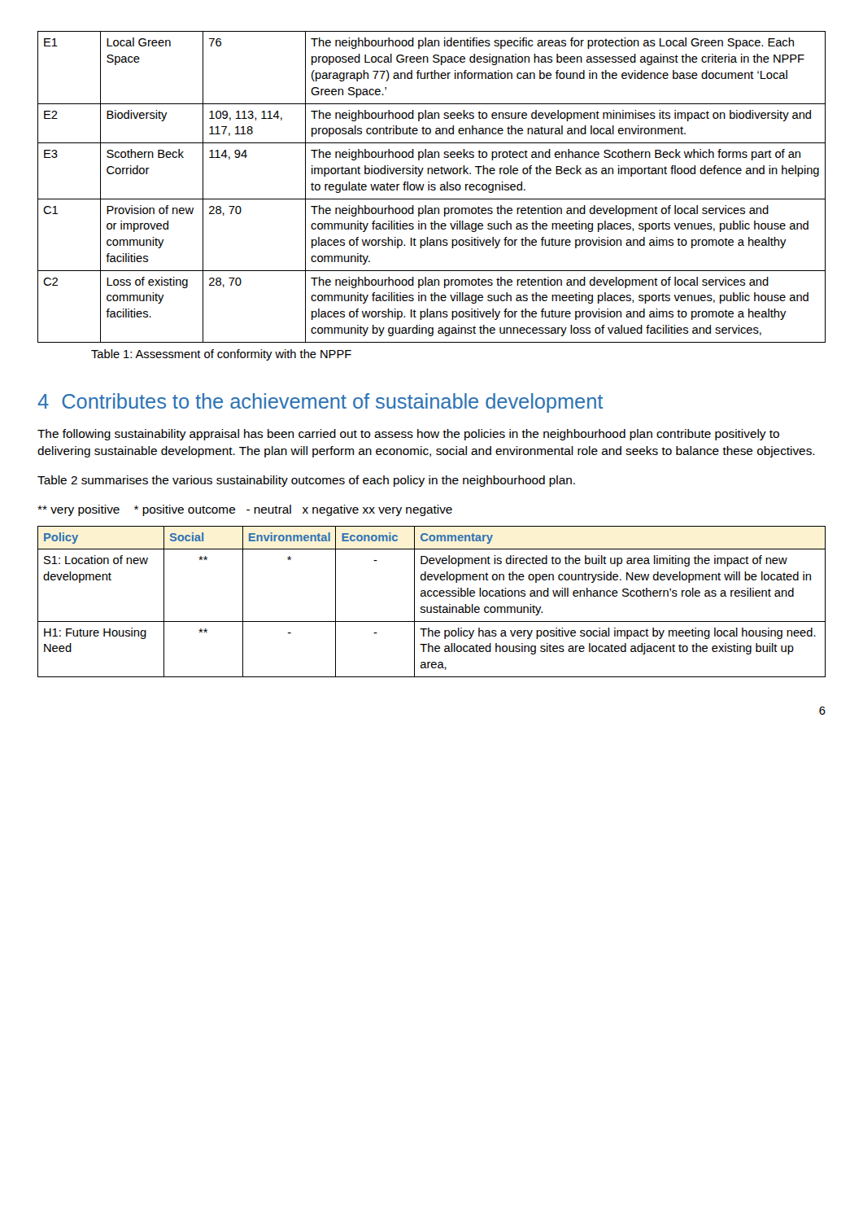| E1 | Local Green Space | 76 | The neighbourhood plan identifies specific areas for protection as Local Green Space. Each proposed Local Green Space designation has been assessed against the criteria in the NPPF (paragraph 77) and further information can be found in the evidence base document ‘Local Green Space.’ |
| E2 | Biodiversity | 109, 113, 114, 117, 118 | The neighbourhood plan seeks to ensure development minimises its impact on biodiversity and proposals contribute to and enhance the natural and local environment. |
| E3 | Scothern Beck Corridor | 114, 94 | The neighbourhood plan seeks to protect and enhance Scothern Beck which forms part of an important biodiversity network. The role of the Beck as an important flood defence and in helping to regulate water flow is also recognised. |
| C1 | Provision of new or improved community facilities | 28, 70 | The neighbourhood plan promotes the retention and development of local services and community facilities in the village such as the meeting places, sports venues, public house and places of worship. It plans positively for the future provision and aims to promote a healthy community. |
| C2 | Loss of existing community facilities. | 28, 70 | The neighbourhood plan promotes the retention and development of local services and community facilities in the village such as the meeting places, sports venues, public house and places of worship. It plans positively for the future provision and aims to promote a healthy community by guarding against the unnecessary loss of valued facilities and services, |
Table 1: Assessment of conformity with the NPPF
4 Contributes to the achievement of sustainable development
The following sustainability appraisal has been carried out to assess how the policies in the neighbourhood plan contribute positively to delivering sustainable development. The plan will perform an economic, social and environmental role and seeks to balance these objectives.
Table 2 summarises the various sustainability outcomes of each policy in the neighbourhood plan.
** very positive * positive outcome - neutral x negative xx very negative
| Policy | Social | Environmental | Economic | Commentary |
| --- | --- | --- | --- | --- |
| S1: Location of new development | ** | * | - | Development is directed to the built up area limiting the impact of new development on the open countryside. New development will be located in accessible locations and will enhance Scothern’s role as a resilient and sustainable community. |
| H1: Future Housing Need | ** | - | - | The policy has a very positive social impact by meeting local housing need. The allocated housing sites are located adjacent to the existing built up area, |
6